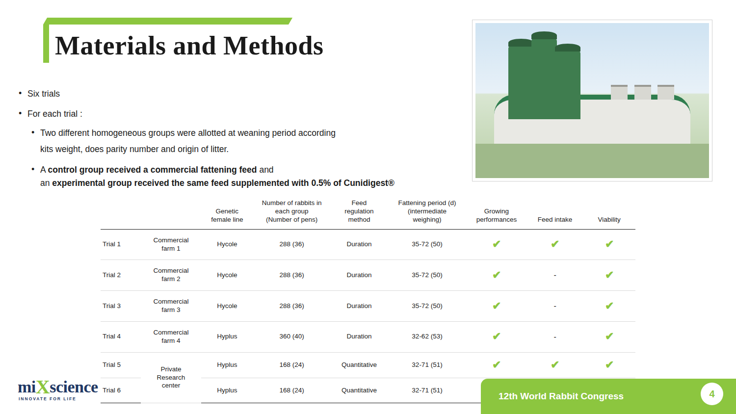Materials and Methods
Six trials
For each trial :
Two different homogeneous groups were allotted at weaning period according
kits weight, does parity number and origin of litter.
A control group received a commercial fattening feed and
an experimental group received the same feed supplemented with 0.5% of Cunidigest®
| | | Genetic female line | Number of rabbits in each group (Number of pens) | Feed regulation method | Fattening period (d) (intermediate weighing) | Growing performances | Feed intake | Viability |
| --- | --- | --- | --- | --- | --- | --- | --- | --- |
| Trial 1 | Commercial farm 1 | Hycole | 288 (36) | Duration | 35-72 (50) | ✔ | ✔ | ✔ |
| Trial 2 | Commercial farm 2 | Hycole | 288 (36) | Duration | 35-72 (50) | ✔ | - | ✔ |
| Trial 3 | Commercial farm 3 | Hycole | 288 (36) | Duration | 35-72 (50) | ✔ | - | ✔ |
| Trial 4 | Commercial farm 4 | Hyplus | 360 (40) | Duration | 32-62 (53) | ✔ | - | ✔ |
| Trial 5 | Private Research center | Hyplus | 168 (24) | Quantitative | 32-71 (51) | ✔ | ✔ | ✔ |
| Trial 6 | Hyplus | 168 (24) | Quantitative | 32-71 (51) | ✔ | ✔ | ✔ |
miXscience INNOVATE FOR LIFE
12th World Rabbit Congress
4